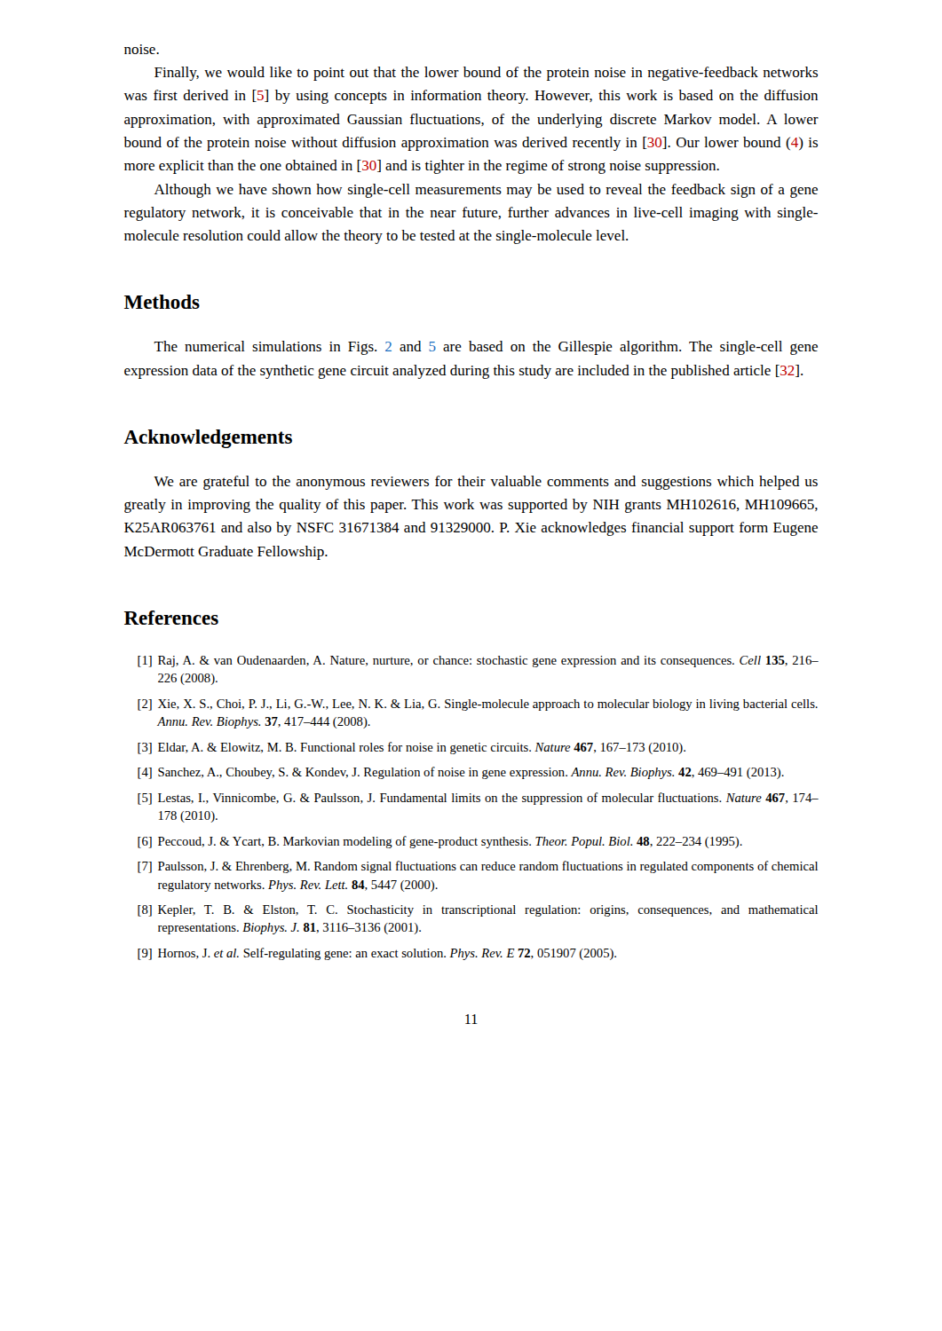noise.
Finally, we would like to point out that the lower bound of the protein noise in negative-feedback networks was first derived in [5] by using concepts in information theory. However, this work is based on the diffusion approximation, with approximated Gaussian fluctuations, of the underlying discrete Markov model. A lower bound of the protein noise without diffusion approximation was derived recently in [30]. Our lower bound (4) is more explicit than the one obtained in [30] and is tighter in the regime of strong noise suppression.
Although we have shown how single-cell measurements may be used to reveal the feedback sign of a gene regulatory network, it is conceivable that in the near future, further advances in live-cell imaging with single-molecule resolution could allow the theory to be tested at the single-molecule level.
Methods
The numerical simulations in Figs. 2 and 5 are based on the Gillespie algorithm. The single-cell gene expression data of the synthetic gene circuit analyzed during this study are included in the published article [32].
Acknowledgements
We are grateful to the anonymous reviewers for their valuable comments and suggestions which helped us greatly in improving the quality of this paper. This work was supported by NIH grants MH102616, MH109665, K25AR063761 and also by NSFC 31671384 and 91329000. P. Xie acknowledges financial support form Eugene McDermott Graduate Fellowship.
References
Raj, A. & van Oudenaarden, A. Nature, nurture, or chance: stochastic gene expression and its consequences. Cell 135, 216–226 (2008).
Xie, X. S., Choi, P. J., Li, G.-W., Lee, N. K. & Lia, G. Single-molecule approach to molecular biology in living bacterial cells. Annu. Rev. Biophys. 37, 417–444 (2008).
Eldar, A. & Elowitz, M. B. Functional roles for noise in genetic circuits. Nature 467, 167–173 (2010).
Sanchez, A., Choubey, S. & Kondev, J. Regulation of noise in gene expression. Annu. Rev. Biophys. 42, 469–491 (2013).
Lestas, I., Vinnicombe, G. & Paulsson, J. Fundamental limits on the suppression of molecular fluctuations. Nature 467, 174–178 (2010).
Peccoud, J. & Ycart, B. Markovian modeling of gene-product synthesis. Theor. Popul. Biol. 48, 222–234 (1995).
Paulsson, J. & Ehrenberg, M. Random signal fluctuations can reduce random fluctuations in regulated components of chemical regulatory networks. Phys. Rev. Lett. 84, 5447 (2000).
Kepler, T. B. & Elston, T. C. Stochasticity in transcriptional regulation: origins, consequences, and mathematical representations. Biophys. J. 81, 3116–3136 (2001).
Hornos, J. et al. Self-regulating gene: an exact solution. Phys. Rev. E 72, 051907 (2005).
11